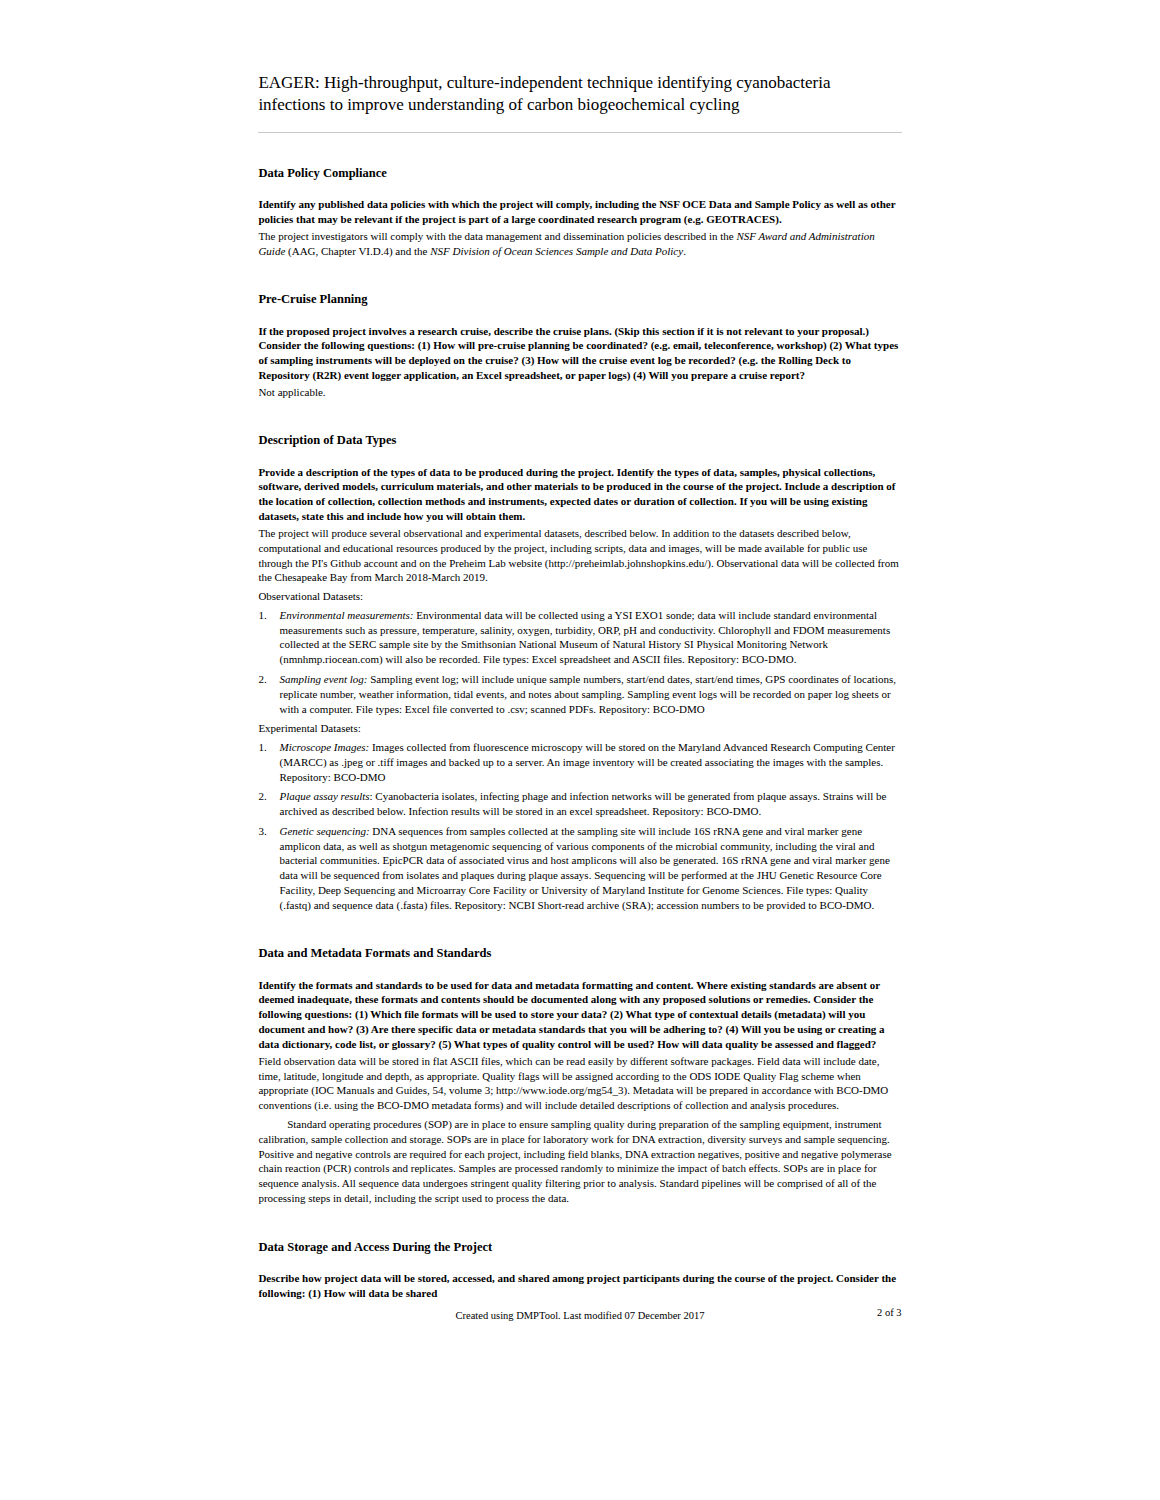EAGER: High-throughput, culture-independent technique identifying cyanobacteria infections to improve understanding of carbon biogeochemical cycling
Data Policy Compliance
Identify any published data policies with which the project will comply, including the NSF OCE Data and Sample Policy as well as other policies that may be relevant if the project is part of a large coordinated research program (e.g. GEOTRACES).
The project investigators will comply with the data management and dissemination policies described in the NSF Award and Administration Guide (AAG, Chapter VI.D.4) and the NSF Division of Ocean Sciences Sample and Data Policy.
Pre-Cruise Planning
If the proposed project involves a research cruise, describe the cruise plans. (Skip this section if it is not relevant to your proposal.) Consider the following questions: (1) How will pre-cruise planning be coordinated? (e.g. email, teleconference, workshop) (2) What types of sampling instruments will be deployed on the cruise? (3) How will the cruise event log be recorded? (e.g. the Rolling Deck to Repository (R2R) event logger application, an Excel spreadsheet, or paper logs) (4) Will you prepare a cruise report?
Not applicable.
Description of Data Types
Provide a description of the types of data to be produced during the project. Identify the types of data, samples, physical collections, software, derived models, curriculum materials, and other materials to be produced in the course of the project. Include a description of the location of collection, collection methods and instruments, expected dates or duration of collection. If you will be using existing datasets, state this and include how you will obtain them.
The project will produce several observational and experimental datasets, described below. In addition to the datasets described below, computational and educational resources produced by the project, including scripts, data and images, will be made available for public use through the PI's Github account and on the Preheim Lab website (http://preheimlab.johnshopkins.edu/). Observational data will be collected from the Chesapeake Bay from March 2018-March 2019.
Observational Datasets:
1. Environmental measurements: Environmental data will be collected using a YSI EXO1 sonde; data will include standard environmental measurements such as pressure, temperature, salinity, oxygen, turbidity, ORP, pH and conductivity. Chlorophyll and FDOM measurements collected at the SERC sample site by the Smithsonian National Museum of Natural History SI Physical Monitoring Network (nmnhmp.riocean.com) will also be recorded. File types: Excel spreadsheet and ASCII files. Repository: BCO-DMO.
2. Sampling event log: Sampling event log; will include unique sample numbers, start/end dates, start/end times, GPS coordinates of locations, replicate number, weather information, tidal events, and notes about sampling. Sampling event logs will be recorded on paper log sheets or with a computer. File types: Excel file converted to .csv; scanned PDFs. Repository: BCO-DMO
Experimental Datasets:
1. Microscope Images: Images collected from fluorescence microscopy will be stored on the Maryland Advanced Research Computing Center (MARCC) as .jpeg or .tiff images and backed up to a server. An image inventory will be created associating the images with the samples. Repository: BCO-DMO
2. Plaque assay results: Cyanobacteria isolates, infecting phage and infection networks will be generated from plaque assays. Strains will be archived as described below. Infection results will be stored in an excel spreadsheet. Repository: BCO-DMO.
3. Genetic sequencing: DNA sequences from samples collected at the sampling site will include 16S rRNA gene and viral marker gene amplicon data, as well as shotgun metagenomic sequencing of various components of the microbial community, including the viral and bacterial communities. EpicPCR data of associated virus and host amplicons will also be generated. 16S rRNA gene and viral marker gene data will be sequenced from isolates and plaques during plaque assays. Sequencing will be performed at the JHU Genetic Resource Core Facility, Deep Sequencing and Microarray Core Facility or University of Maryland Institute for Genome Sciences. File types: Quality (.fastq) and sequence data (.fasta) files. Repository: NCBI Short-read archive (SRA); accession numbers to be provided to BCO-DMO.
Data and Metadata Formats and Standards
Identify the formats and standards to be used for data and metadata formatting and content. Where existing standards are absent or deemed inadequate, these formats and contents should be documented along with any proposed solutions or remedies. Consider the following questions: (1) Which file formats will be used to store your data? (2) What type of contextual details (metadata) will you document and how? (3) Are there specific data or metadata standards that you will be adhering to? (4) Will you be using or creating a data dictionary, code list, or glossary? (5) What types of quality control will be used? How will data quality be assessed and flagged?
Field observation data will be stored in flat ASCII files, which can be read easily by different software packages. Field data will include date, time, latitude, longitude and depth, as appropriate. Quality flags will be assigned according to the ODS IODE Quality Flag scheme when appropriate (IOC Manuals and Guides, 54, volume 3; http://www.iode.org/mg54_3). Metadata will be prepared in accordance with BCO-DMO conventions (i.e. using the BCO-DMO metadata forms) and will include detailed descriptions of collection and analysis procedures.
Standard operating procedures (SOP) are in place to ensure sampling quality during preparation of the sampling equipment, instrument calibration, sample collection and storage. SOPs are in place for laboratory work for DNA extraction, diversity surveys and sample sequencing. Positive and negative controls are required for each project, including field blanks, DNA extraction negatives, positive and negative polymerase chain reaction (PCR) controls and replicates. Samples are processed randomly to minimize the impact of batch effects. SOPs are in place for sequence analysis. All sequence data undergoes stringent quality filtering prior to analysis. Standard pipelines will be comprised of all of the processing steps in detail, including the script used to process the data.
Data Storage and Access During the Project
Describe how project data will be stored, accessed, and shared among project participants during the course of the project. Consider the following: (1) How will data be shared
Created using DMPTool. Last modified 07 December 2017
2 of 3